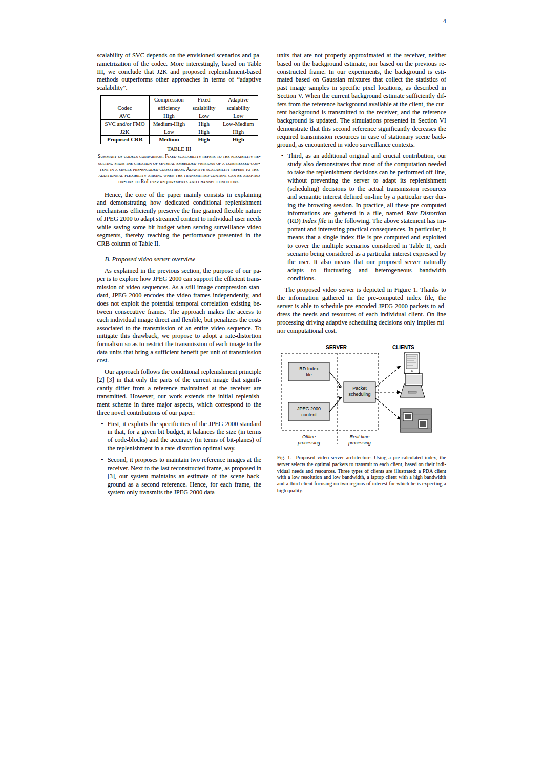4
scalability of SVC depends on the envisioned scenarios and parametrization of the codec. More interestingly, based on Table III, we conclude that J2K and proposed replenishment-based methods outperforms other approaches in terms of “adaptive scalability”.
| | Compression | Fixed | Adaptive |
| --- | --- | --- | --- |
| Codec | efficiency | scalability | scalability |
| AVC | High | Low | Low |
| SVC and/or FMO | Medium-High | High | Low-Medium |
| J2K | Low | High | High |
| Proposed CRB | Medium | High | High |
TABLE III Summary of codecs comparison. Fixed scalability refers to the flexibility resulting from the creation of several embedded versions of a compressed content in a single pre-encoded codestream. Adaptive scalability refers to the additionnal flexibility arising when the transmitted content can be adapted on-line to RoI user requirements and channel conditions.
Hence, the core of the paper mainly consists in explaining and demonstrating how dedicated conditional replenishment mechanisms efficiently preserve the fine grained flexible nature of JPEG 2000 to adapt streamed content to individual user needs while saving some bit budget when serving surveillance video segments, thereby reaching the performance presented in the CRB column of Table II.
B. Proposed video server overview
As explained in the previous section, the purpose of our paper is to explore how JPEG 2000 can support the efficient transmission of video sequences. As a still image compression standard, JPEG 2000 encodes the video frames independently, and does not exploit the potential temporal correlation existing between consecutive frames. The approach makes the access to each individual image direct and flexible, but penalizes the costs associated to the transmission of an entire video sequence. To mitigate this drawback, we propose to adopt a rate-distortion formalism so as to restrict the transmission of each image to the data units that bring a sufficient benefit per unit of transmission cost.
Our approach follows the conditional replenishment principle [2] [3] in that only the parts of the current image that significantly differ from a reference maintained at the receiver are transmitted. However, our work extends the initial replenishment scheme in three major aspects, which correspond to the three novel contributions of our paper:
First, it exploits the specificities of the JPEG 2000 standard in that, for a given bit budget, it balances the size (in terms of code-blocks) and the accuracy (in terms of bit-planes) of the replenishment in a rate-distortion optimal way.
Second, it proposes to maintain two reference images at the receiver. Next to the last reconstructed frame, as proposed in [3], our system maintains an estimate of the scene background as a second reference. Hence, for each frame, the system only transmits the JPEG 2000 data
units that are not properly approximated at the receiver, neither based on the background estimate, nor based on the previous reconstructed frame. In our experiments, the background is estimated based on Gaussian mixtures that collect the statistics of past image samples in specific pixel locations, as described in Section V. When the current background estimate sufficiently differs from the reference background available at the client, the current background is transmitted to the receiver, and the reference background is updated. The simulations presented in Section VI demonstrate that this second reference significantly decreases the required transmission resources in case of stationary scene background, as encountered in video surveillance contexts.
Third, as an additional original and crucial contribution, our study also demonstrates that most of the computation needed to take the replenishment decisions can be performed off-line, without preventing the server to adapt its replenishment (scheduling) decisions to the actual transmission resources and semantic interest defined on-line by a particular user during the browsing session. In practice, all these pre-computed informations are gathered in a file, named Rate-Distortion (RD) Index file in the following. The above statement has important and interesting practical consequences. In particular, it means that a single index file is pre-computed and exploited to cover the multiple scenarios considered in Table II, each scenario being considered as a particular interest expressed by the user. It also means that our proposed server naturally adapts to fluctuating and heterogeneous bandwidth conditions.
The proposed video server is depicted in Figure 1. Thanks to the information gathered in the pre-computed index file, the server is able to schedule pre-encoded JPEG 2000 packets to address the needs and resources of each individual client. On-line processing driving adaptive scheduling decisions only implies minor computational cost.
SERVER CLIENTS RD Index file JPEG 2000 content Packet scheduling Offline processing Real-time processing
Fig. 1. Proposed video server architecture. Using a pre-calculated index, the server selects the optimal packets to transmit to each client, based on their individual needs and resources. Three types of clients are illustrated: a PDA client with a low resolution and low bandwidth, a laptop client with a high bandwidth and a third client focusing on two regions of interest for which he is expecting a high quality.